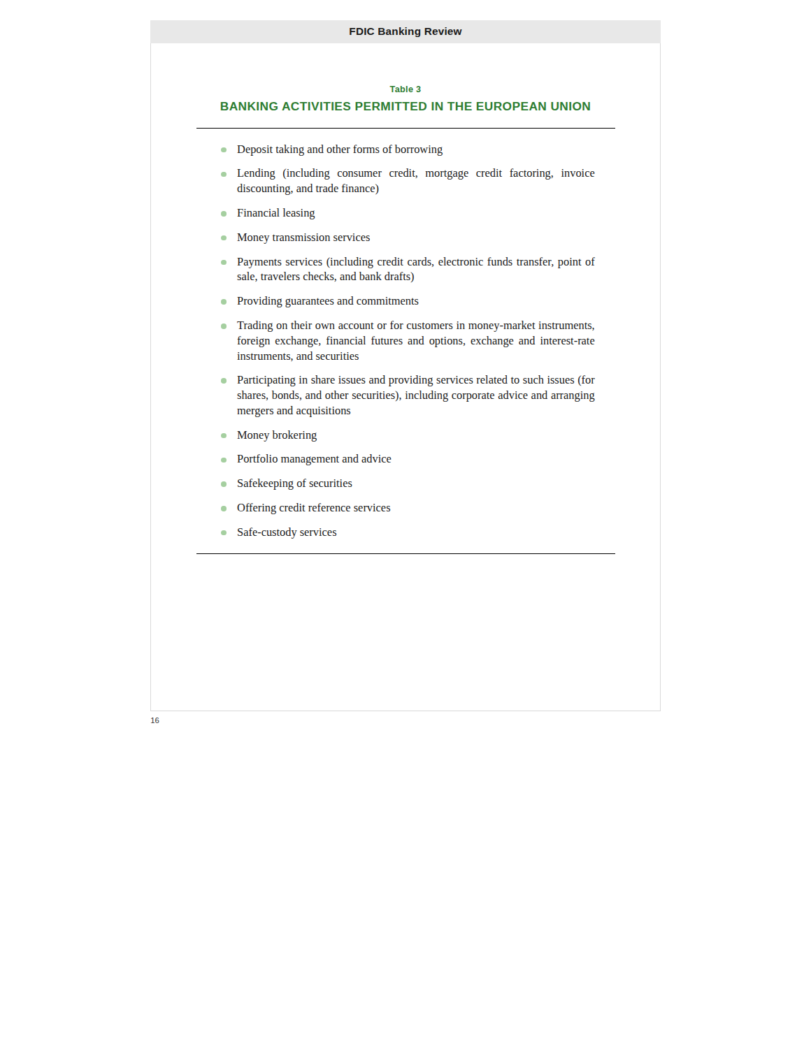FDIC Banking Review
Table 3
BANKING ACTIVITIES PERMITTED IN THE EUROPEAN UNION
Deposit taking and other forms of borrowing
Lending (including consumer credit, mortgage credit factoring, invoice discounting, and trade finance)
Financial leasing
Money transmission services
Payments services (including credit cards, electronic funds transfer, point of sale, travelers checks, and bank drafts)
Providing guarantees and commitments
Trading on their own account or for customers in money-market instruments, foreign exchange, financial futures and options, exchange and interest-rate instruments, and securities
Participating in share issues and providing services related to such issues (for shares, bonds, and other securities), including corporate advice and arranging mergers and acquisitions
Money brokering
Portfolio management and advice
Safekeeping of securities
Offering credit reference services
Safe-custody services
16